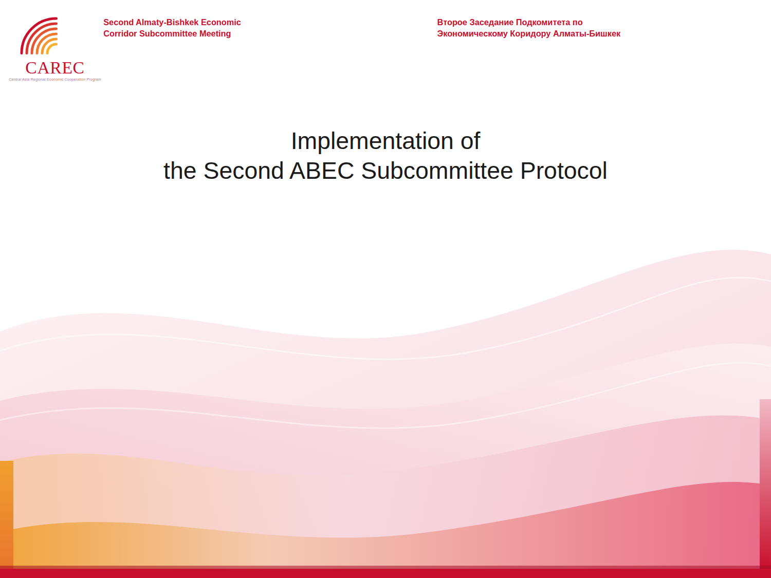CAREC
Central Asia Regional Economic Cooperation Program
Second Almaty-Bishkek Economic
Corridor Subcommittee Meeting
Второе Заседание Подкомитета по
Экономическому Коридору Алматы-Бишкек
Implementation of
the Second ABEC Subcommittee Protocol